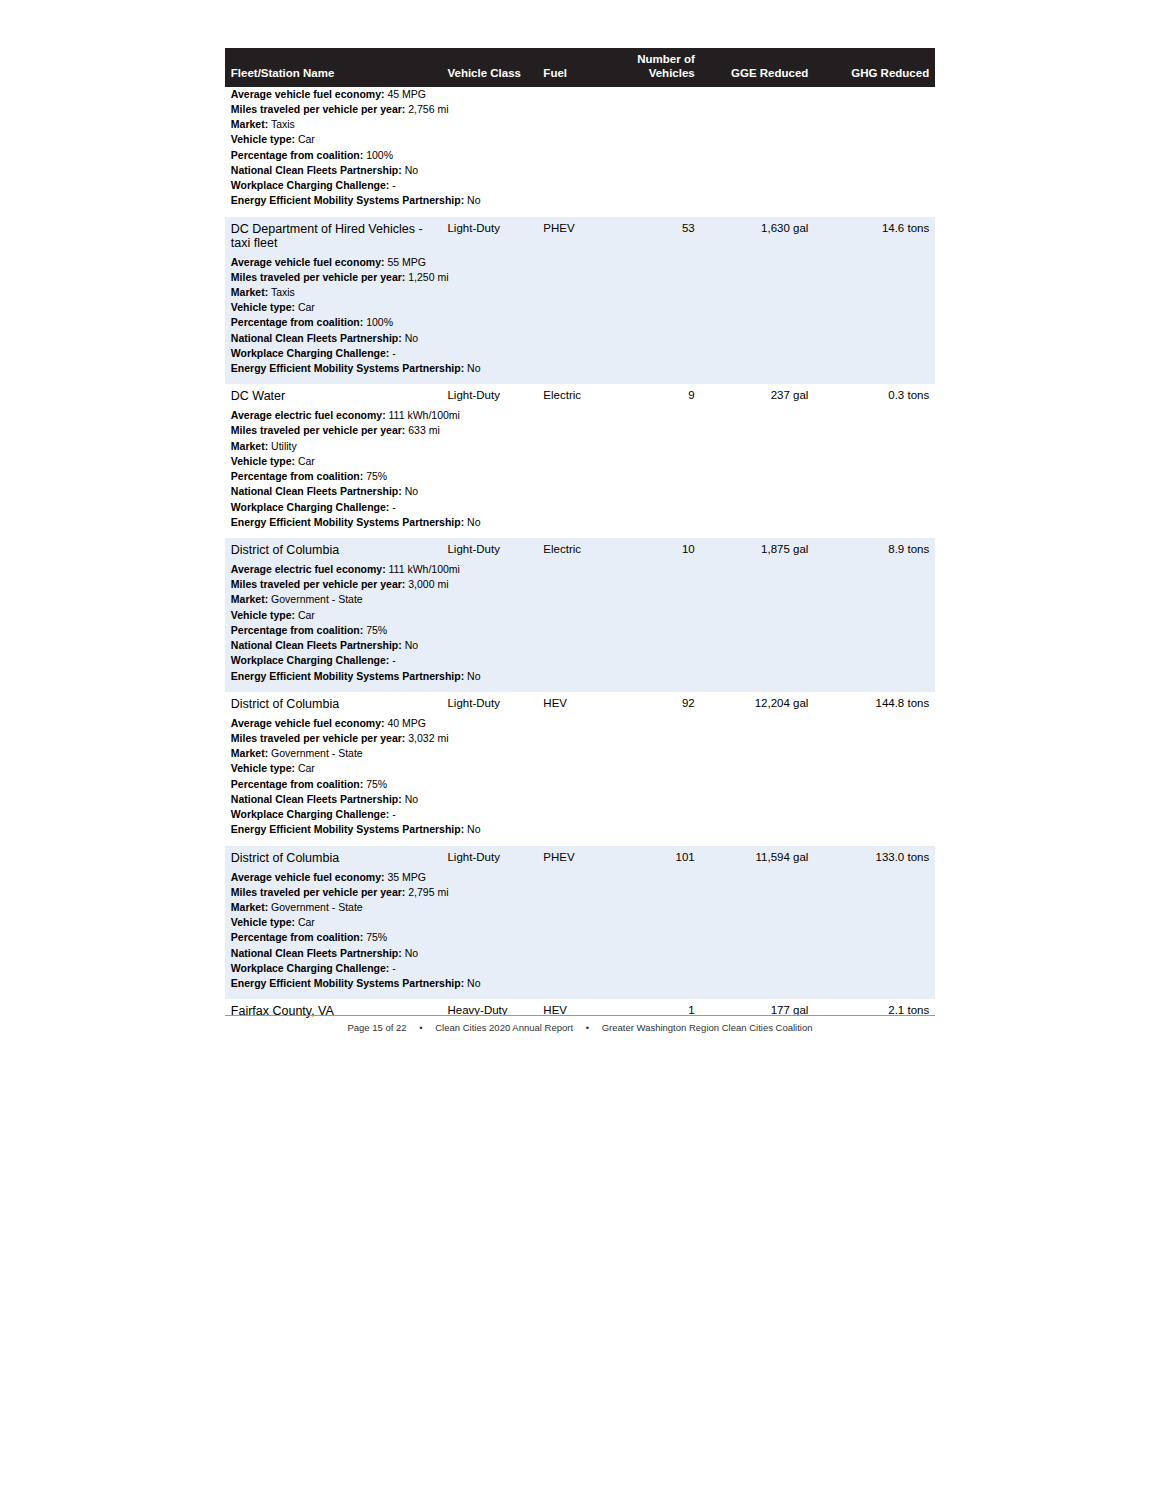| Fleet/Station Name | Vehicle Class | Fuel | Number of Vehicles | GGE Reduced | GHG Reduced |
| --- | --- | --- | --- | --- | --- |
| Average vehicle fuel economy: 45 MPG Miles traveled per vehicle per year: 2,756 mi Market: Taxis Vehicle type: Car Percentage from coalition: 100% National Clean Fleets Partnership: No Workplace Charging Challenge: - Energy Efficient Mobility Systems Partnership: No |
| DC Department of Hired Vehicles - taxi fleet | Light-Duty | PHEV | 53 | 1,630 gal | 14.6 tons |
| Average vehicle fuel economy: 55 MPG Miles traveled per vehicle per year: 1,250 mi Market: Taxis Vehicle type: Car Percentage from coalition: 100% National Clean Fleets Partnership: No Workplace Charging Challenge: - Energy Efficient Mobility Systems Partnership: No |
| DC Water | Light-Duty | Electric | 9 | 237 gal | 0.3 tons |
| Average electric fuel economy: 111 kWh/100mi Miles traveled per vehicle per year: 633 mi Market: Utility Vehicle type: Car Percentage from coalition: 75% National Clean Fleets Partnership: No Workplace Charging Challenge: - Energy Efficient Mobility Systems Partnership: No |
| District of Columbia | Light-Duty | Electric | 10 | 1,875 gal | 8.9 tons |
| Average electric fuel economy: 111 kWh/100mi Miles traveled per vehicle per year: 3,000 mi Market: Government - State Vehicle type: Car Percentage from coalition: 75% National Clean Fleets Partnership: No Workplace Charging Challenge: - Energy Efficient Mobility Systems Partnership: No |
| District of Columbia | Light-Duty | HEV | 92 | 12,204 gal | 144.8 tons |
| Average vehicle fuel economy: 40 MPG Miles traveled per vehicle per year: 3,032 mi Market: Government - State Vehicle type: Car Percentage from coalition: 75% National Clean Fleets Partnership: No Workplace Charging Challenge: - Energy Efficient Mobility Systems Partnership: No |
| District of Columbia | Light-Duty | PHEV | 101 | 11,594 gal | 133.0 tons |
| Average vehicle fuel economy: 35 MPG Miles traveled per vehicle per year: 2,795 mi Market: Government - State Vehicle type: Car Percentage from coalition: 75% National Clean Fleets Partnership: No Workplace Charging Challenge: - Energy Efficient Mobility Systems Partnership: No |
| Fairfax County, VA | Heavy-Duty | HEV | 1 | 177 gal | 2.1 tons |
Page 15 of 22 • Clean Cities 2020 Annual Report • Greater Washington Region Clean Cities Coalition